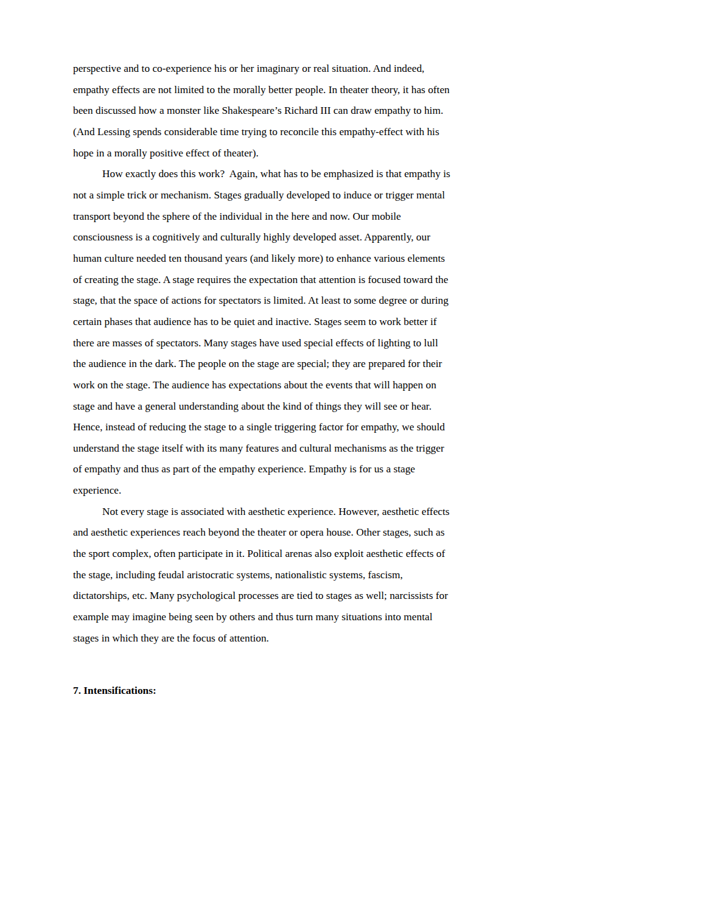perspective and to co-experience his or her imaginary or real situation. And indeed, empathy effects are not limited to the morally better people. In theater theory, it has often been discussed how a monster like Shakespeare’s Richard III can draw empathy to him. (And Lessing spends considerable time trying to reconcile this empathy-effect with his hope in a morally positive effect of theater).
How exactly does this work? Again, what has to be emphasized is that empathy is not a simple trick or mechanism. Stages gradually developed to induce or trigger mental transport beyond the sphere of the individual in the here and now. Our mobile consciousness is a cognitively and culturally highly developed asset. Apparently, our human culture needed ten thousand years (and likely more) to enhance various elements of creating the stage. A stage requires the expectation that attention is focused toward the stage, that the space of actions for spectators is limited. At least to some degree or during certain phases that audience has to be quiet and inactive. Stages seem to work better if there are masses of spectators. Many stages have used special effects of lighting to lull the audience in the dark. The people on the stage are special; they are prepared for their work on the stage. The audience has expectations about the events that will happen on stage and have a general understanding about the kind of things they will see or hear. Hence, instead of reducing the stage to a single triggering factor for empathy, we should understand the stage itself with its many features and cultural mechanisms as the trigger of empathy and thus as part of the empathy experience. Empathy is for us a stage experience.
Not every stage is associated with aesthetic experience. However, aesthetic effects and aesthetic experiences reach beyond the theater or opera house. Other stages, such as the sport complex, often participate in it. Political arenas also exploit aesthetic effects of the stage, including feudal aristocratic systems, nationalistic systems, fascism, dictatorships, etc. Many psychological processes are tied to stages as well; narcissists for example may imagine being seen by others and thus turn many situations into mental stages in which they are the focus of attention.
7. Intensifications: